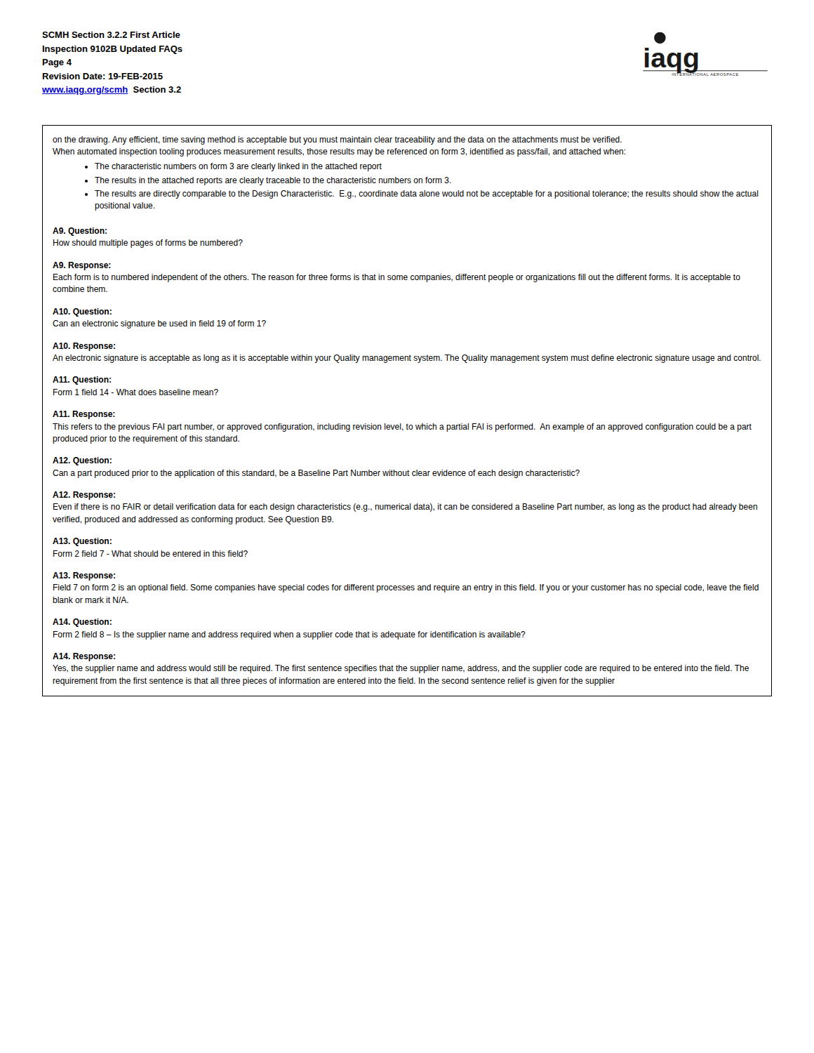SCMH Section 3.2.2 First Article
Inspection 9102B Updated FAQs
Page 4
Revision Date: 19-FEB-2015
www.iaqg.org/scmh Section 3.2
iaqg INTERNATIONAL AEROSPACE
on the drawing. Any efficient, time saving method is acceptable but you must maintain clear traceability and the data on the attachments must be verified.
When automated inspection tooling produces measurement results, those results may be referenced on form 3, identified as pass/fail, and attached when:
The characteristic numbers on form 3 are clearly linked in the attached report
The results in the attached reports are clearly traceable to the characteristic numbers on form 3.
The results are directly comparable to the Design Characteristic. E.g., coordinate data alone would not be acceptable for a positional tolerance; the results should show the actual positional value.
A9. Question:
How should multiple pages of forms be numbered?
A9. Response:
Each form is to numbered independent of the others. The reason for three forms is that in some companies, different people or organizations fill out the different forms. It is acceptable to combine them.
A10. Question:
Can an electronic signature be used in field 19 of form 1?
A10. Response:
An electronic signature is acceptable as long as it is acceptable within your Quality management system. The Quality management system must define electronic signature usage and control.
A11. Question:
Form 1 field 14 - What does baseline mean?
A11. Response:
This refers to the previous FAI part number, or approved configuration, including revision level, to which a partial FAI is performed. An example of an approved configuration could be a part produced prior to the requirement of this standard.
A12. Question:
Can a part produced prior to the application of this standard, be a Baseline Part Number without clear evidence of each design characteristic?
A12. Response:
Even if there is no FAIR or detail verification data for each design characteristics (e.g., numerical data), it can be considered a Baseline Part number, as long as the product had already been verified, produced and addressed as conforming product. See Question B9.
A13. Question:
Form 2 field 7 - What should be entered in this field?
A13. Response:
Field 7 on form 2 is an optional field. Some companies have special codes for different processes and require an entry in this field. If you or your customer has no special code, leave the field blank or mark it N/A.
A14. Question:
Form 2 field 8 – Is the supplier name and address required when a supplier code that is adequate for identification is available?
A14. Response:
Yes, the supplier name and address would still be required. The first sentence specifies that the supplier name, address, and the supplier code are required to be entered into the field. The requirement from the first sentence is that all three pieces of information are entered into the field. In the second sentence relief is given for the supplier